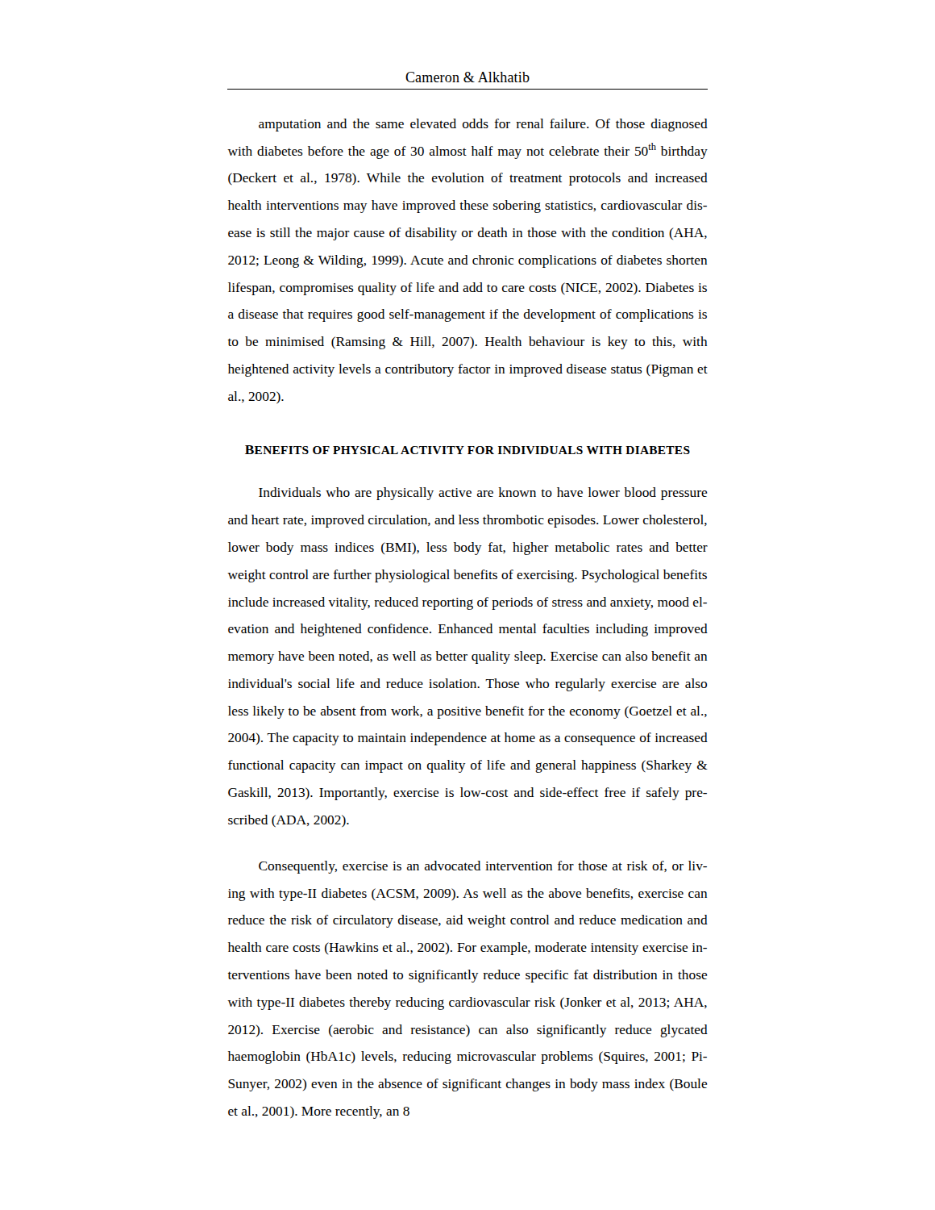Cameron & Alkhatib
amputation and the same elevated odds for renal failure. Of those diagnosed with diabetes before the age of 30 almost half may not celebrate their 50th birthday (Deckert et al., 1978). While the evolution of treatment protocols and increased health interventions may have improved these sobering statistics, cardiovascular disease is still the major cause of disability or death in those with the condition (AHA, 2012; Leong & Wilding, 1999). Acute and chronic complications of diabetes shorten lifespan, compromises quality of life and add to care costs (NICE, 2002). Diabetes is a disease that requires good self-management if the development of complications is to be minimised (Ramsing & Hill, 2007). Health behaviour is key to this, with heightened activity levels a contributory factor in improved disease status (Pigman et al., 2002).
BENEFITS OF PHYSICAL ACTIVITY FOR INDIVIDUALS WITH DIABETES
Individuals who are physically active are known to have lower blood pressure and heart rate, improved circulation, and less thrombotic episodes. Lower cholesterol, lower body mass indices (BMI), less body fat, higher metabolic rates and better weight control are further physiological benefits of exercising. Psychological benefits include increased vitality, reduced reporting of periods of stress and anxiety, mood elevation and heightened confidence. Enhanced mental faculties including improved memory have been noted, as well as better quality sleep. Exercise can also benefit an individual's social life and reduce isolation. Those who regularly exercise are also less likely to be absent from work, a positive benefit for the economy (Goetzel et al., 2004). The capacity to maintain independence at home as a consequence of increased functional capacity can impact on quality of life and general happiness (Sharkey & Gaskill, 2013). Importantly, exercise is low-cost and side-effect free if safely prescribed (ADA, 2002).
Consequently, exercise is an advocated intervention for those at risk of, or living with type-II diabetes (ACSM, 2009). As well as the above benefits, exercise can reduce the risk of circulatory disease, aid weight control and reduce medication and health care costs (Hawkins et al., 2002). For example, moderate intensity exercise interventions have been noted to significantly reduce specific fat distribution in those with type-II diabetes thereby reducing cardiovascular risk (Jonker et al, 2013; AHA, 2012). Exercise (aerobic and resistance) can also significantly reduce glycated haemoglobin (HbA1c) levels, reducing microvascular problems (Squires, 2001; Pi-Sunyer, 2002) even in the absence of significant changes in body mass index (Boule et al., 2001). More recently, an 8